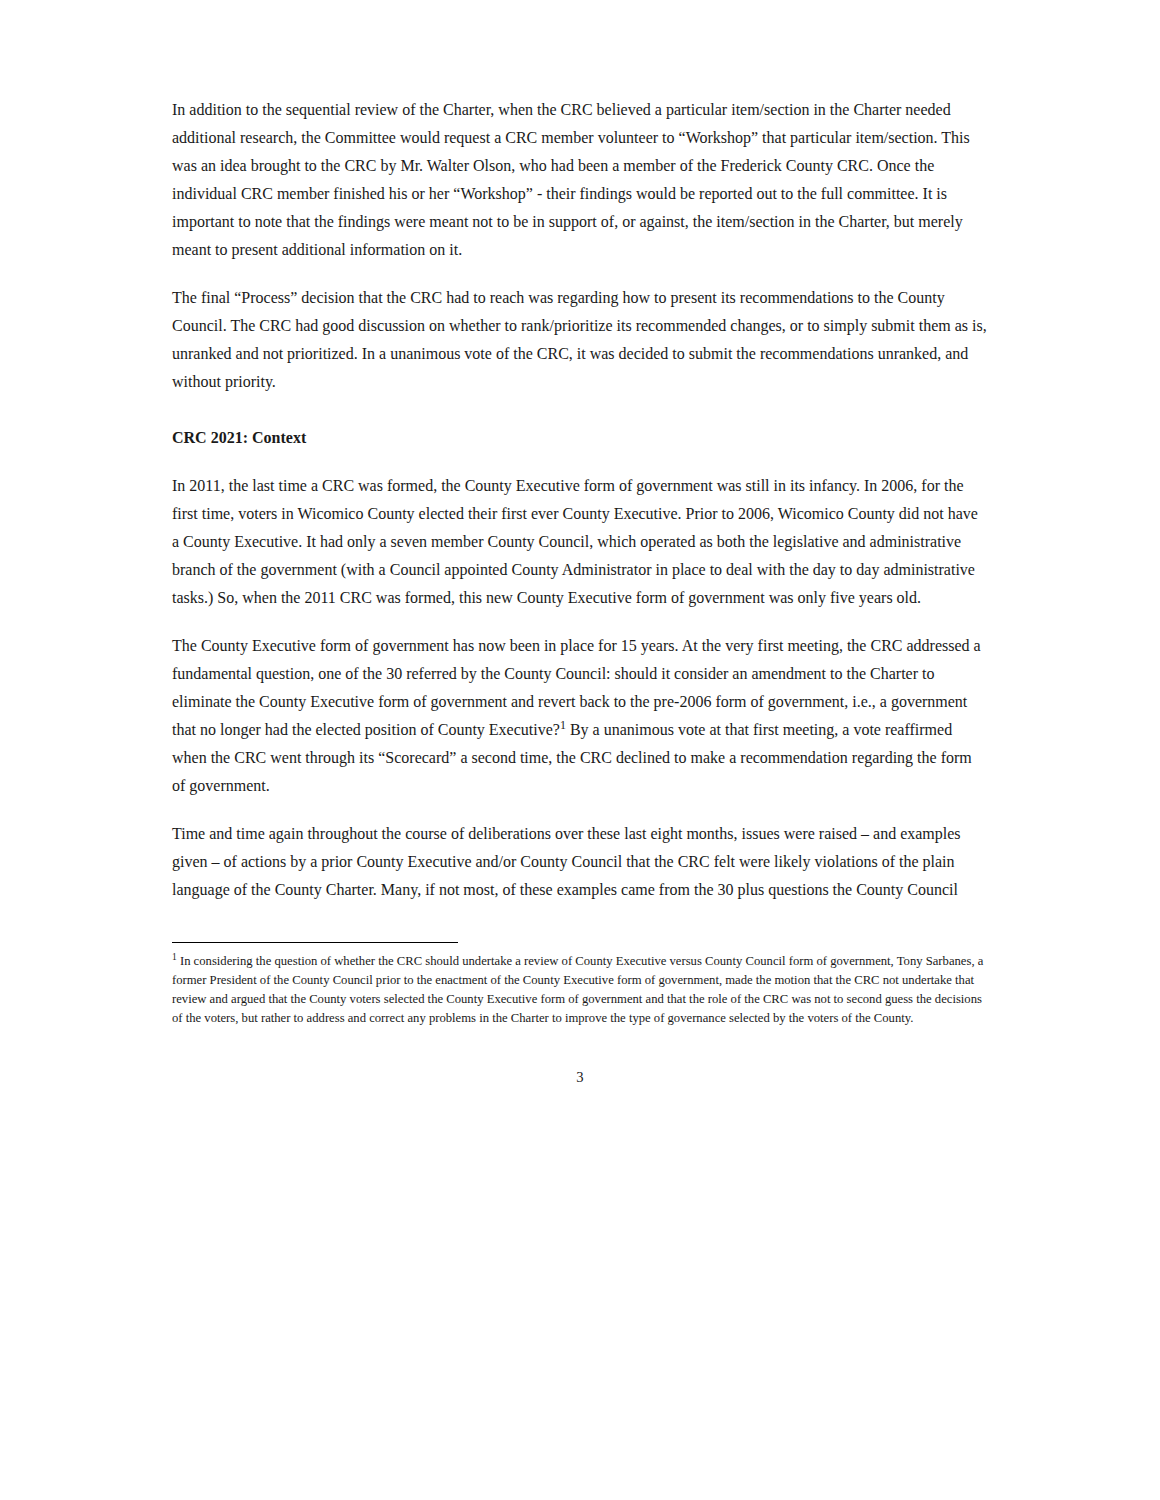In addition to the sequential review of the Charter, when the CRC believed a particular item/section in the Charter needed additional research, the Committee would request a CRC member volunteer to “Workshop” that particular item/section. This was an idea brought to the CRC by Mr. Walter Olson, who had been a member of the Frederick County CRC. Once the individual CRC member finished his or her “Workshop” - their findings would be reported out to the full committee. It is important to note that the findings were meant not to be in support of, or against, the item/section in the Charter, but merely meant to present additional information on it.
The final “Process” decision that the CRC had to reach was regarding how to present its recommendations to the County Council. The CRC had good discussion on whether to rank/prioritize its recommended changes, or to simply submit them as is, unranked and not prioritized. In a unanimous vote of the CRC, it was decided to submit the recommendations unranked, and without priority.
CRC 2021: Context
In 2011, the last time a CRC was formed, the County Executive form of government was still in its infancy. In 2006, for the first time, voters in Wicomico County elected their first ever County Executive. Prior to 2006, Wicomico County did not have a County Executive. It had only a seven member County Council, which operated as both the legislative and administrative branch of the government (with a Council appointed County Administrator in place to deal with the day to day administrative tasks.) So, when the 2011 CRC was formed, this new County Executive form of government was only five years old.
The County Executive form of government has now been in place for 15 years. At the very first meeting, the CRC addressed a fundamental question, one of the 30 referred by the County Council: should it consider an amendment to the Charter to eliminate the County Executive form of government and revert back to the pre-2006 form of government, i.e., a government that no longer had the elected position of County Executive?1 By a unanimous vote at that first meeting, a vote reaffirmed when the CRC went through its “Scorecard” a second time, the CRC declined to make a recommendation regarding the form of government.
Time and time again throughout the course of deliberations over these last eight months, issues were raised – and examples given – of actions by a prior County Executive and/or County Council that the CRC felt were likely violations of the plain language of the County Charter. Many, if not most, of these examples came from the 30 plus questions the County Council
1 In considering the question of whether the CRC should undertake a review of County Executive versus County Council form of government, Tony Sarbanes, a former President of the County Council prior to the enactment of the County Executive form of government, made the motion that the CRC not undertake that review and argued that the County voters selected the County Executive form of government and that the role of the CRC was not to second guess the decisions of the voters, but rather to address and correct any problems in the Charter to improve the type of governance selected by the voters of the County.
3